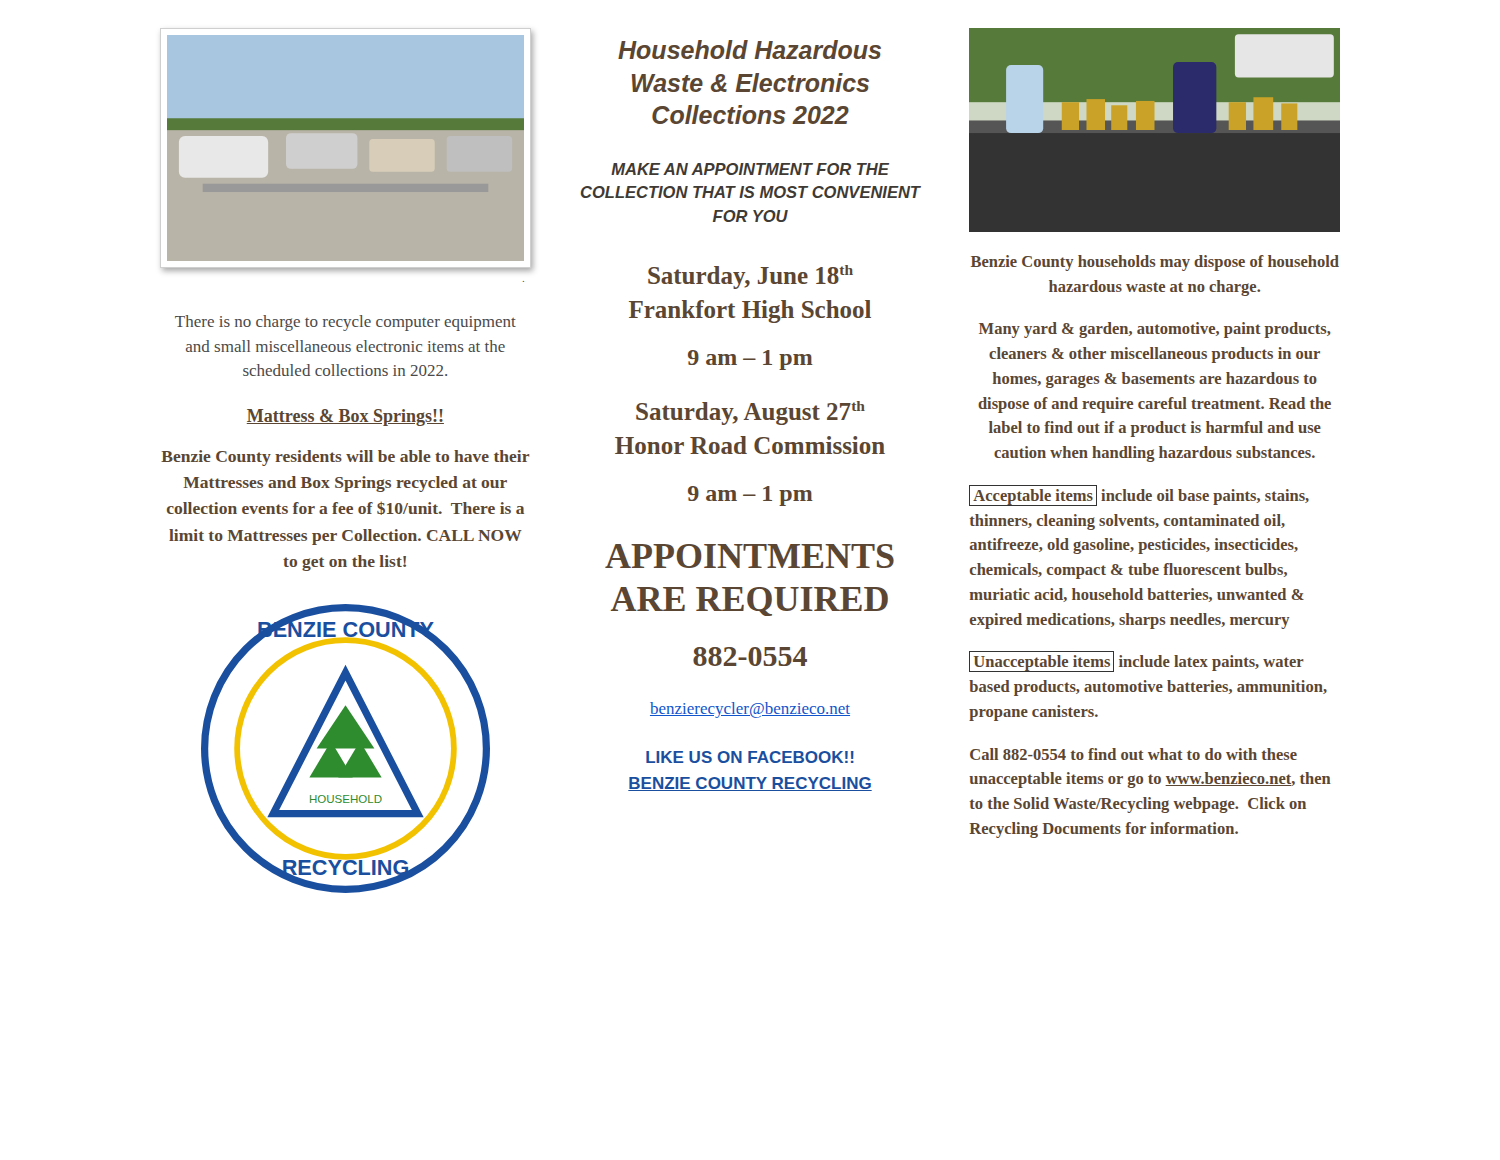.
There is no charge to recycle computer equipment and small miscellaneous electronic items at the scheduled collections in 2022.
Mattress & Box Springs!!
Benzie County residents will be able to have their Mattresses and Box Springs recycled at our collection events for a fee of $10/unit. There is a limit to Mattresses per Collection. CALL NOW to get on the list!
Household Hazardous
Waste & Electronics
Collections 2022
MAKE AN APPOINTMENT FOR THE COLLECTION THAT IS MOST CONVENIENT FOR YOU
Saturday, June 18th
Frankfort High School 9 am – 1 pm
Saturday, August 27th
Honor Road Commission 9 am – 1 pm
APPOINTMENTS
ARE REQUIRED
882-0554
benzierecycler@benzieco.net
LIKE US ON FACEBOOK!!
BENZIE COUNTY RECYCLING
Benzie County households may dispose of household hazardous waste at no charge.
Many yard & garden, automotive, paint products, cleaners & other miscellaneous products in our homes, garages & basements are hazardous to dispose of and require careful treatment. Read the label to find out if a product is harmful and use caution when handling hazardous substances.
Acceptable items include oil base paints, stains, thinners, cleaning solvents, contaminated oil, antifreeze, old gasoline, pesticides, insecticides, chemicals, compact & tube fluorescent bulbs, muriatic acid, household batteries, unwanted & expired medications, sharps needles, mercury
Unacceptable items include latex paints, water based products, automotive batteries, ammunition, propane canisters.
Call 882-0554 to find out what to do with these unacceptable items or go to www.benzieco.net, then to the Solid Waste/Recycling webpage. Click on Recycling Documents for information.